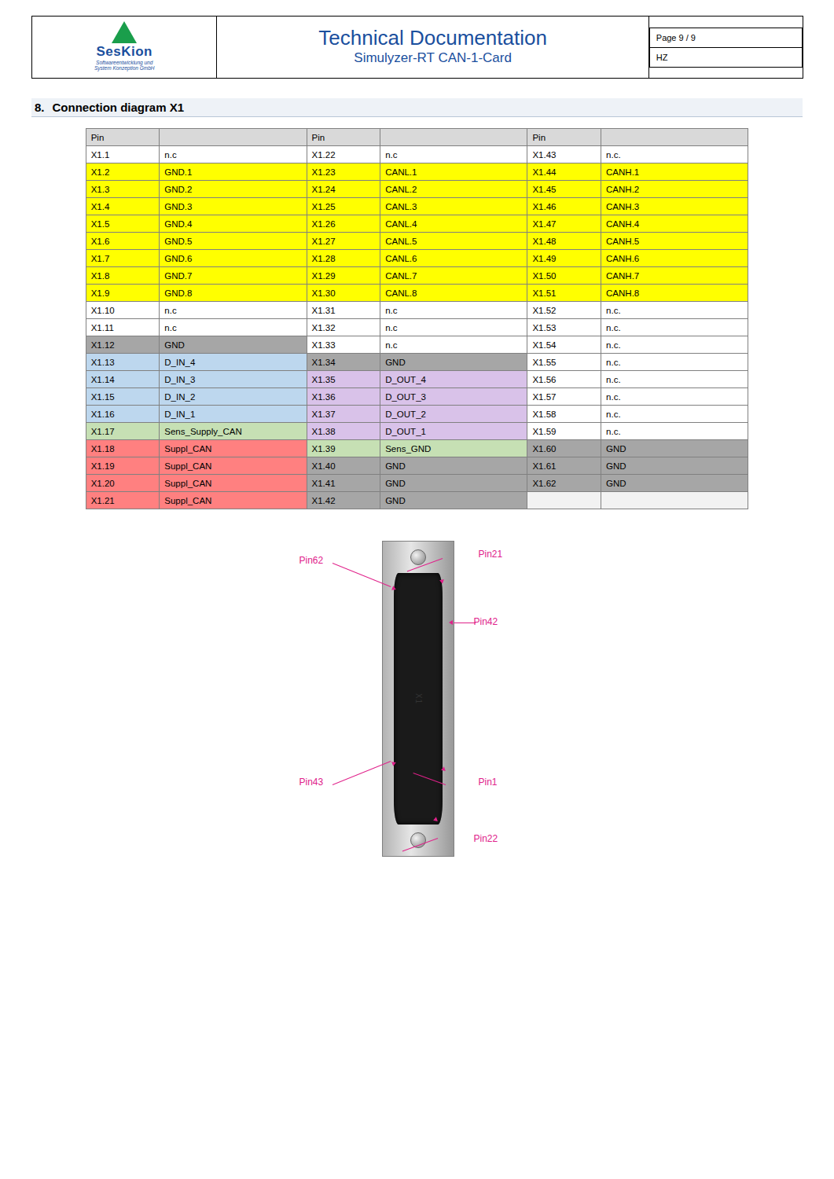Ses Kion
Softwareentwicklung und
System Konzeption GmbH
Technical Documentation
Simulyzer-RT CAN-1-Card
| Page 9 / 9 |
| HZ |
8. Connection diagram X1
| Pin | | Pin | | Pin | |
| --- | --- | --- | --- | --- | --- |
| X1.1 | n.c | X1.22 | n.c | X1.43 | n.c. |
| X1.2 | GND.1 | X1.23 | CANL.1 | X1.44 | CANH.1 |
| X1.3 | GND.2 | X1.24 | CANL.2 | X1.45 | CANH.2 |
| X1.4 | GND.3 | X1.25 | CANL.3 | X1.46 | CANH.3 |
| X1.5 | GND.4 | X1.26 | CANL.4 | X1.47 | CANH.4 |
| X1.6 | GND.5 | X1.27 | CANL.5 | X1.48 | CANH.5 |
| X1.7 | GND.6 | X1.28 | CANL.6 | X1.49 | CANH.6 |
| X1.8 | GND.7 | X1.29 | CANL.7 | X1.50 | CANH.7 |
| X1.9 | GND.8 | X1.30 | CANL.8 | X1.51 | CANH.8 |
| X1.10 | n.c | X1.31 | n.c | X1.52 | n.c. |
| X1.11 | n.c | X1.32 | n.c | X1.53 | n.c. |
| X1.12 | GND | X1.33 | n.c | X1.54 | n.c. |
| X1.13 | D_IN_4 | X1.34 | GND | X1.55 | n.c. |
| X1.14 | D_IN_3 | X1.35 | D_OUT_4 | X1.56 | n.c. |
| X1.15 | D_IN_2 | X1.36 | D_OUT_3 | X1.57 | n.c. |
| X1.16 | D_IN_1 | X1.37 | D_OUT_2 | X1.58 | n.c. |
| X1.17 | Sens_Supply_CAN | X1.38 | D_OUT_1 | X1.59 | n.c. |
| X1.18 | Suppl_CAN | X1.39 | Sens_GND | X1.60 | GND |
| X1.19 | Suppl_CAN | X1.40 | GND | X1.61 | GND |
| X1.20 | Suppl_CAN | X1.41 | GND | X1.62 | GND |
| X1.21 | Suppl_CAN | X1.42 | GND | | |
X1
Pin62
Pin21
Pin42
Pin43
Pin1
Pin22